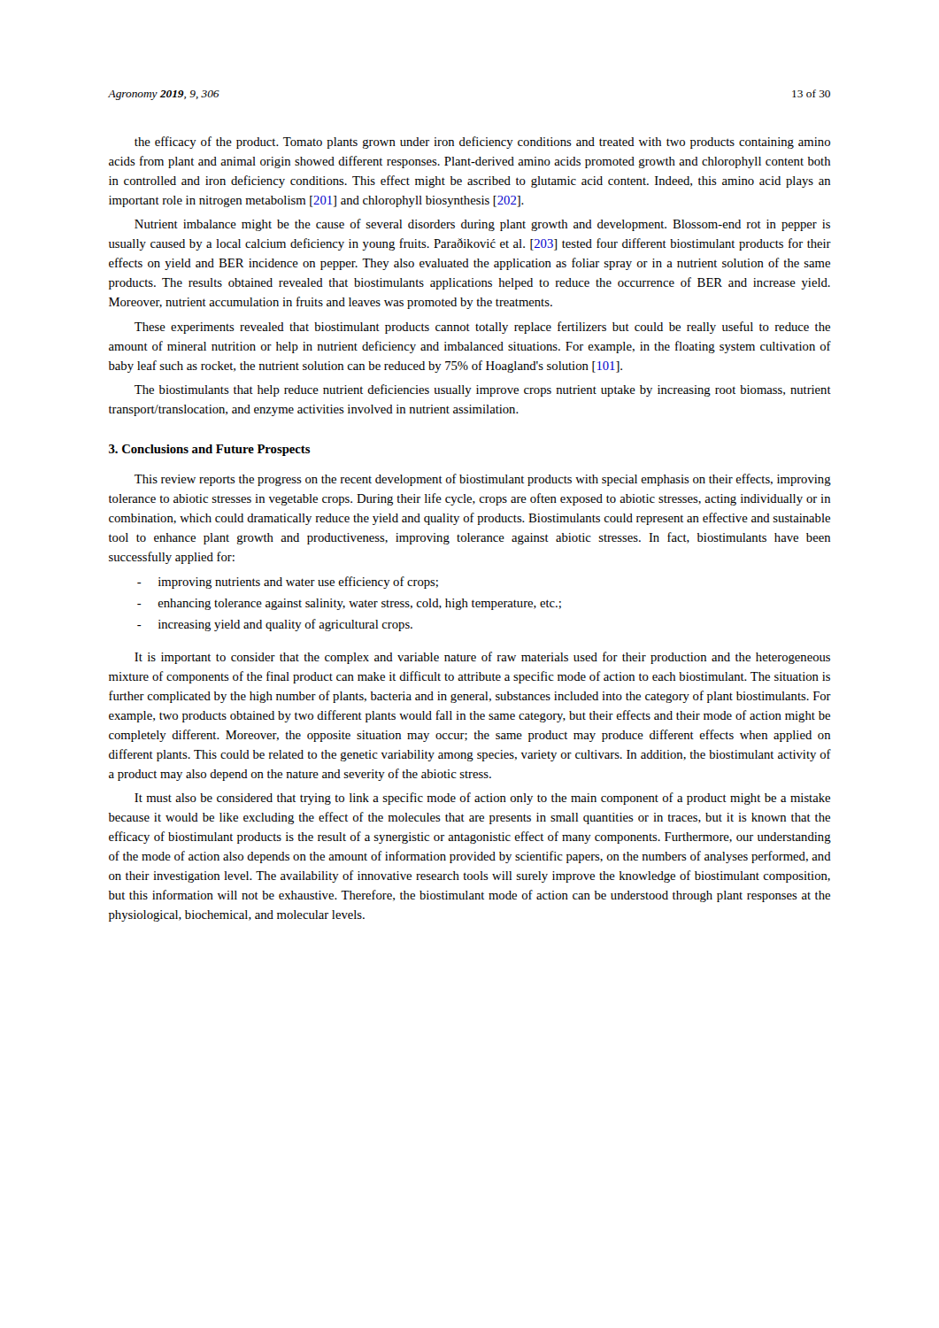Agronomy 2019, 9, 306 13 of 30
the efficacy of the product. Tomato plants grown under iron deficiency conditions and treated with two products containing amino acids from plant and animal origin showed different responses. Plant-derived amino acids promoted growth and chlorophyll content both in controlled and iron deficiency conditions. This effect might be ascribed to glutamic acid content. Indeed, this amino acid plays an important role in nitrogen metabolism [201] and chlorophyll biosynthesis [202].
Nutrient imbalance might be the cause of several disorders during plant growth and development. Blossom-end rot in pepper is usually caused by a local calcium deficiency in young fruits. Paraðiković et al. [203] tested four different biostimulant products for their effects on yield and BER incidence on pepper. They also evaluated the application as foliar spray or in a nutrient solution of the same products. The results obtained revealed that biostimulants applications helped to reduce the occurrence of BER and increase yield. Moreover, nutrient accumulation in fruits and leaves was promoted by the treatments.
These experiments revealed that biostimulant products cannot totally replace fertilizers but could be really useful to reduce the amount of mineral nutrition or help in nutrient deficiency and imbalanced situations. For example, in the floating system cultivation of baby leaf such as rocket, the nutrient solution can be reduced by 75% of Hoagland's solution [101].
The biostimulants that help reduce nutrient deficiencies usually improve crops nutrient uptake by increasing root biomass, nutrient transport/translocation, and enzyme activities involved in nutrient assimilation.
3. Conclusions and Future Prospects
This review reports the progress on the recent development of biostimulant products with special emphasis on their effects, improving tolerance to abiotic stresses in vegetable crops. During their life cycle, crops are often exposed to abiotic stresses, acting individually or in combination, which could dramatically reduce the yield and quality of products. Biostimulants could represent an effective and sustainable tool to enhance plant growth and productiveness, improving tolerance against abiotic stresses. In fact, biostimulants have been successfully applied for:
improving nutrients and water use efficiency of crops;
enhancing tolerance against salinity, water stress, cold, high temperature, etc.;
increasing yield and quality of agricultural crops.
It is important to consider that the complex and variable nature of raw materials used for their production and the heterogeneous mixture of components of the final product can make it difficult to attribute a specific mode of action to each biostimulant. The situation is further complicated by the high number of plants, bacteria and in general, substances included into the category of plant biostimulants. For example, two products obtained by two different plants would fall in the same category, but their effects and their mode of action might be completely different. Moreover, the opposite situation may occur; the same product may produce different effects when applied on different plants. This could be related to the genetic variability among species, variety or cultivars. In addition, the biostimulant activity of a product may also depend on the nature and severity of the abiotic stress.
It must also be considered that trying to link a specific mode of action only to the main component of a product might be a mistake because it would be like excluding the effect of the molecules that are presents in small quantities or in traces, but it is known that the efficacy of biostimulant products is the result of a synergistic or antagonistic effect of many components. Furthermore, our understanding of the mode of action also depends on the amount of information provided by scientific papers, on the numbers of analyses performed, and on their investigation level. The availability of innovative research tools will surely improve the knowledge of biostimulant composition, but this information will not be exhaustive. Therefore, the biostimulant mode of action can be understood through plant responses at the physiological, biochemical, and molecular levels.